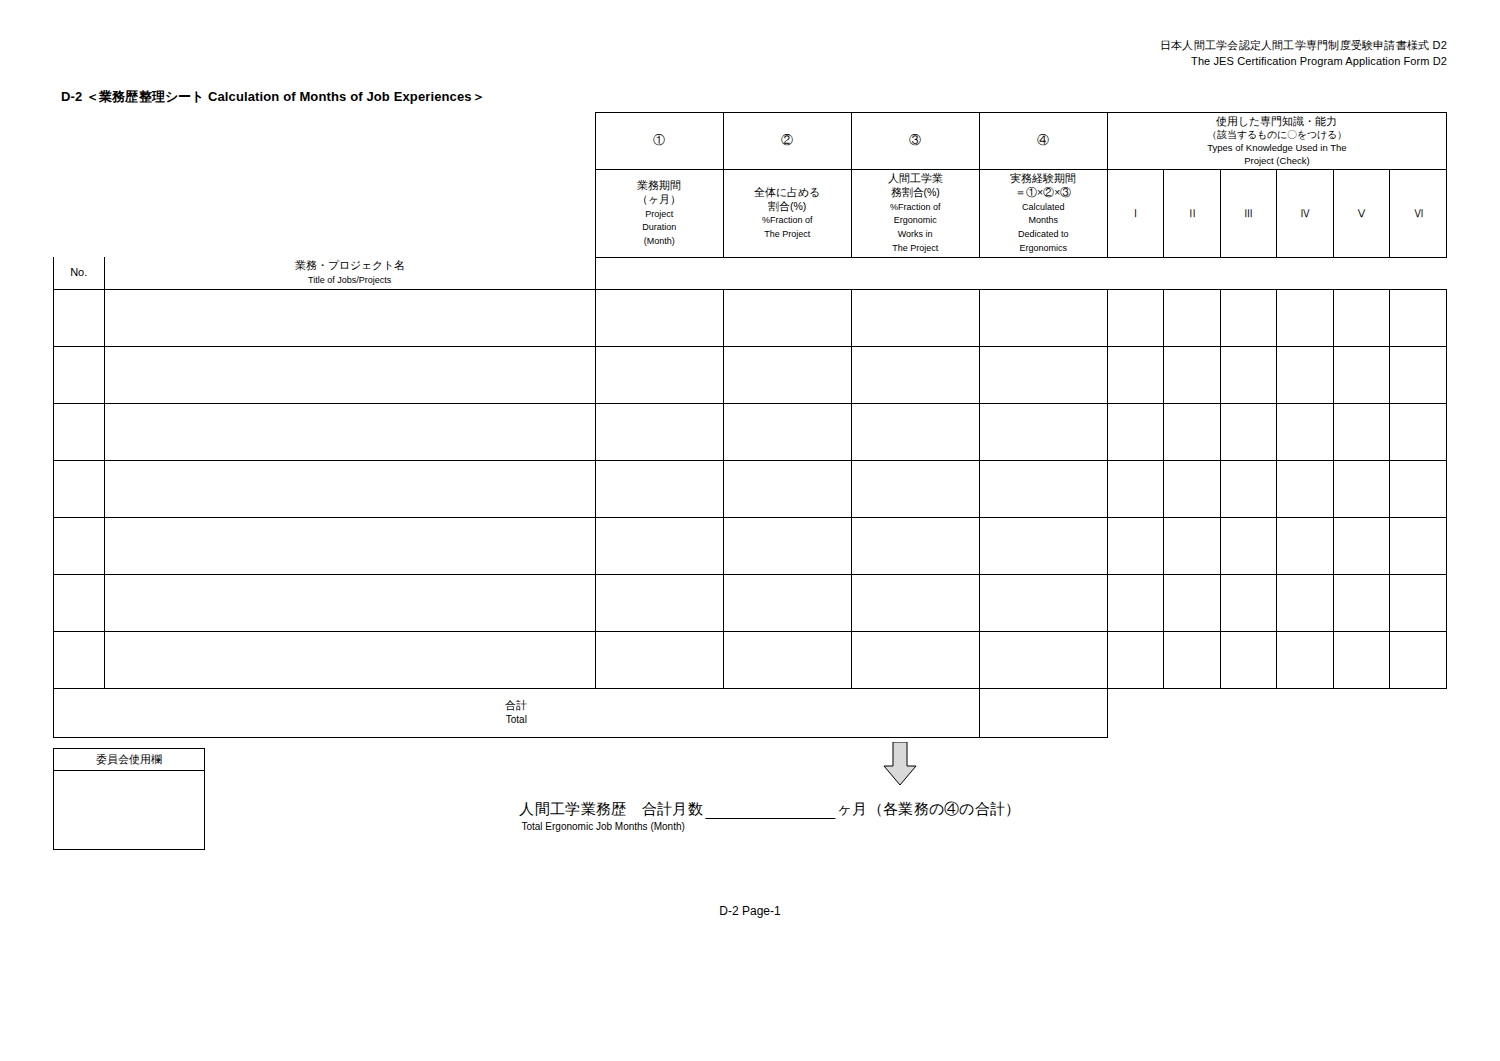日本人間工学会認定人間工学専門制度受験申請書様式 D2
The JES Certification Program Application Form D2
D-2 ＜業務歴整理シート Calculation of Months of Job Experiences＞
| | | ① | ② | ③ | ④ | 使用した専門知識・能力 （該当するものに〇をつける） Types of Knowledge Used in The Project (Check) |
| --- | --- | --- | --- | --- | --- | --- |
| 業務期間 （ヶ月） Project Duration (Month) | 全体に占める 割合(%) %Fraction of The Project | 人間工学業 務割合(%) %Fraction of Ergonomic Works in The Project | 実務経験期間 ＝①×②×③ Calculated Months Dedicated to Ergonomics | Ⅰ | Ⅱ | Ⅲ | Ⅳ | Ⅴ | Ⅵ |
| No. | 業務・プロジェクト名 Title of Jobs/Projects | |
| 合計 Total | | |
委員会使用欄
人間工学業務歴　合計月数 ヶ月（各業務の④の合計） Total Ergonomic Job Months (Month)
D-2 Page-1